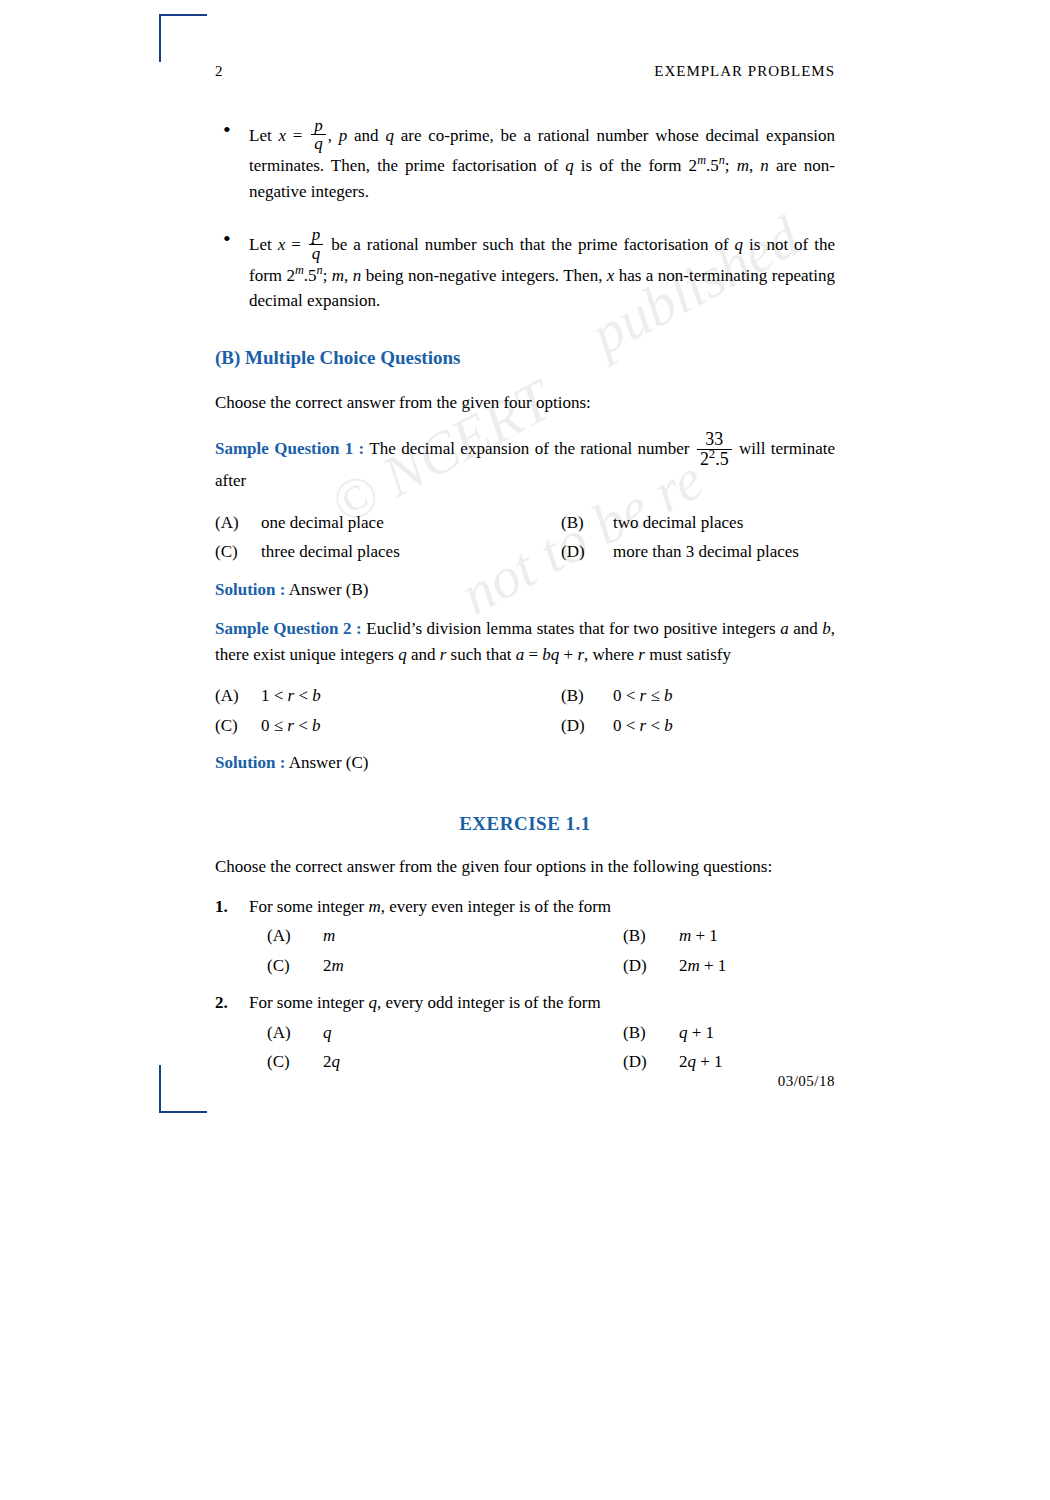published © NCERT not to be re
2 Exemplar Problems
Let x = pq, p and q are co-prime, be a rational number whose decimal expansion terminates. Then, the prime factorisation of q is of the form 2m.5n; m, n are non-negative integers.
Let x = pq be a rational number such that the prime factorisation of q is not of the form 2m.5n; m, n being non-negative integers. Then, x has a non-terminating repeating decimal expansion.
(B) Multiple Choice Questions
Choose the correct answer from the given four options:
Sample Question 1 : The decimal expansion of the rational number 3322.5 will terminate after
| (A) | one decimal place | (B) | two decimal places |
| (C) | three decimal places | (D) | more than 3 decimal places |
Solution : Answer (B)
Sample Question 2 : Euclid’s division lemma states that for two positive integers a and b, there exist unique integers q and r such that a = bq + r, where r must satisfy
| (A) | 1 < r < b | (B) | 0 < r ≤ b |
| (C) | 0 ≤ r < b | (D) | 0 < r < b |
Solution : Answer (C)
EXERCISE 1.1
Choose the correct answer from the given four options in the following questions:
For some integer m, every even integer is of the form
| (A) | m | (B) | m + 1 |
| (C) | 2 m | (D) | 2 m + 1 |
For some integer q, every odd integer is of the form
| (A) | q | (B) | q + 1 |
| (C) | 2 q | (D) | 2 q + 1 |
03/05/18